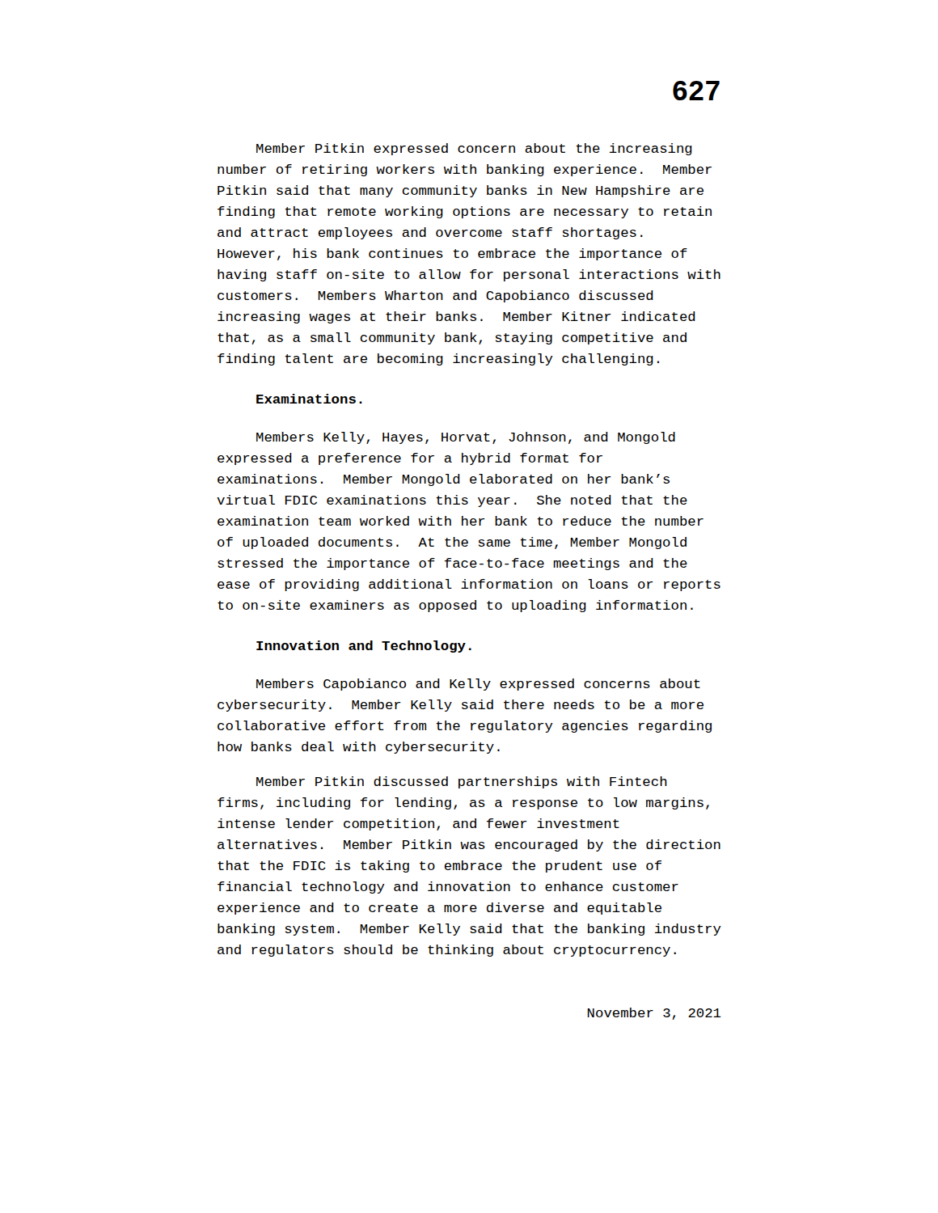627
Member Pitkin expressed concern about the increasing number of retiring workers with banking experience. Member Pitkin said that many community banks in New Hampshire are finding that remote working options are necessary to retain and attract employees and overcome staff shortages. However, his bank continues to embrace the importance of having staff on-site to allow for personal interactions with customers. Members Wharton and Capobianco discussed increasing wages at their banks. Member Kitner indicated that, as a small community bank, staying competitive and finding talent are becoming increasingly challenging.
Examinations.
Members Kelly, Hayes, Horvat, Johnson, and Mongold expressed a preference for a hybrid format for examinations. Member Mongold elaborated on her bank’s virtual FDIC examinations this year. She noted that the examination team worked with her bank to reduce the number of uploaded documents. At the same time, Member Mongold stressed the importance of face-to-face meetings and the ease of providing additional information on loans or reports to on-site examiners as opposed to uploading information.
Innovation and Technology.
Members Capobianco and Kelly expressed concerns about cybersecurity. Member Kelly said there needs to be a more collaborative effort from the regulatory agencies regarding how banks deal with cybersecurity.
Member Pitkin discussed partnerships with Fintech firms, including for lending, as a response to low margins, intense lender competition, and fewer investment alternatives. Member Pitkin was encouraged by the direction that the FDIC is taking to embrace the prudent use of financial technology and innovation to enhance customer experience and to create a more diverse and equitable banking system. Member Kelly said that the banking industry and regulators should be thinking about cryptocurrency.
November 3, 2021